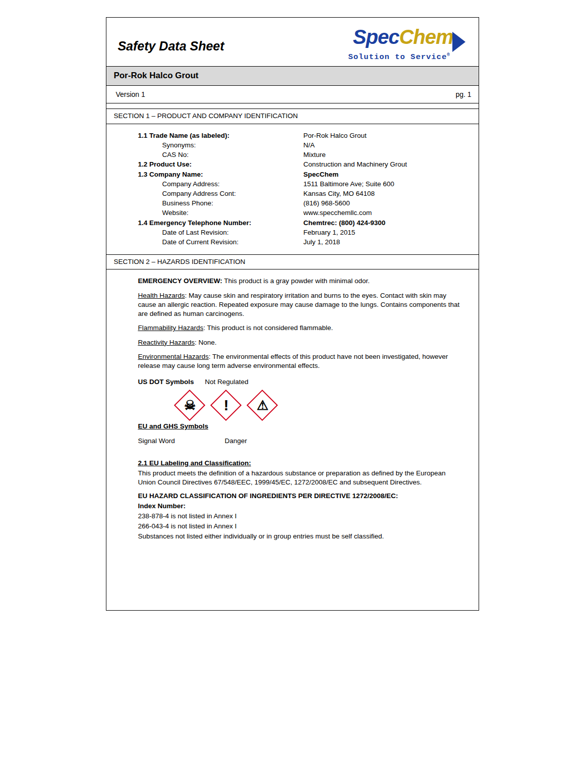Safety Data Sheet
SpecChem
Solution to Service®
Por-Rok Halco Grout
Version 1 pg. 1
SECTION 1 – PRODUCT AND COMPANY IDENTIFICATION
| 1.1 Trade Name (as labeled): | Por-Rok Halco Grout |
| Synonyms: | N/A |
| CAS No: | Mixture |
| 1.2 Product Use: | Construction and Machinery Grout |
| 1.3 Company Name: | SpecChem |
| Company Address: | 1511 Baltimore Ave; Suite 600 |
| Company Address Cont: | Kansas City, MO 64108 |
| Business Phone: | (816) 968-5600 |
| Website: | www.specchemllc.com |
| 1.4 Emergency Telephone Number: | Chemtrec: (800) 424-9300 |
| Date of Last Revision: | February 1, 2015 |
| Date of Current Revision: | July 1, 2018 |
SECTION 2 – HAZARDS IDENTIFICATION
EMERGENCY OVERVIEW: This product is a gray powder with minimal odor.
Health Hazards: May cause skin and respiratory irritation and burns to the eyes. Contact with skin may cause an allergic reaction. Repeated exposure may cause damage to the lungs. Contains components that are defined as human carcinogens.
Flammability Hazards: This product is not considered flammable.
Reactivity Hazards: None.
Environmental Hazards: The environmental effects of this product have not been investigated, however release may cause long term adverse environmental effects.
US DOT Symbols Not Regulated
☠
!
⚠
EU and GHS Symbols
Signal Word Danger
2.1 EU Labeling and Classification:
This product meets the definition of a hazardous substance or preparation as defined by the European Union Council Directives 67/548/EEC, 1999/45/EC, 1272/2008/EC and subsequent Directives.
EU HAZARD CLASSIFICATION OF INGREDIENTS PER DIRECTIVE 1272/2008/EC:
Index Number:
238-878-4 is not listed in Annex I
266-043-4 is not listed in Annex I
Substances not listed either individually or in group entries must be self classified.